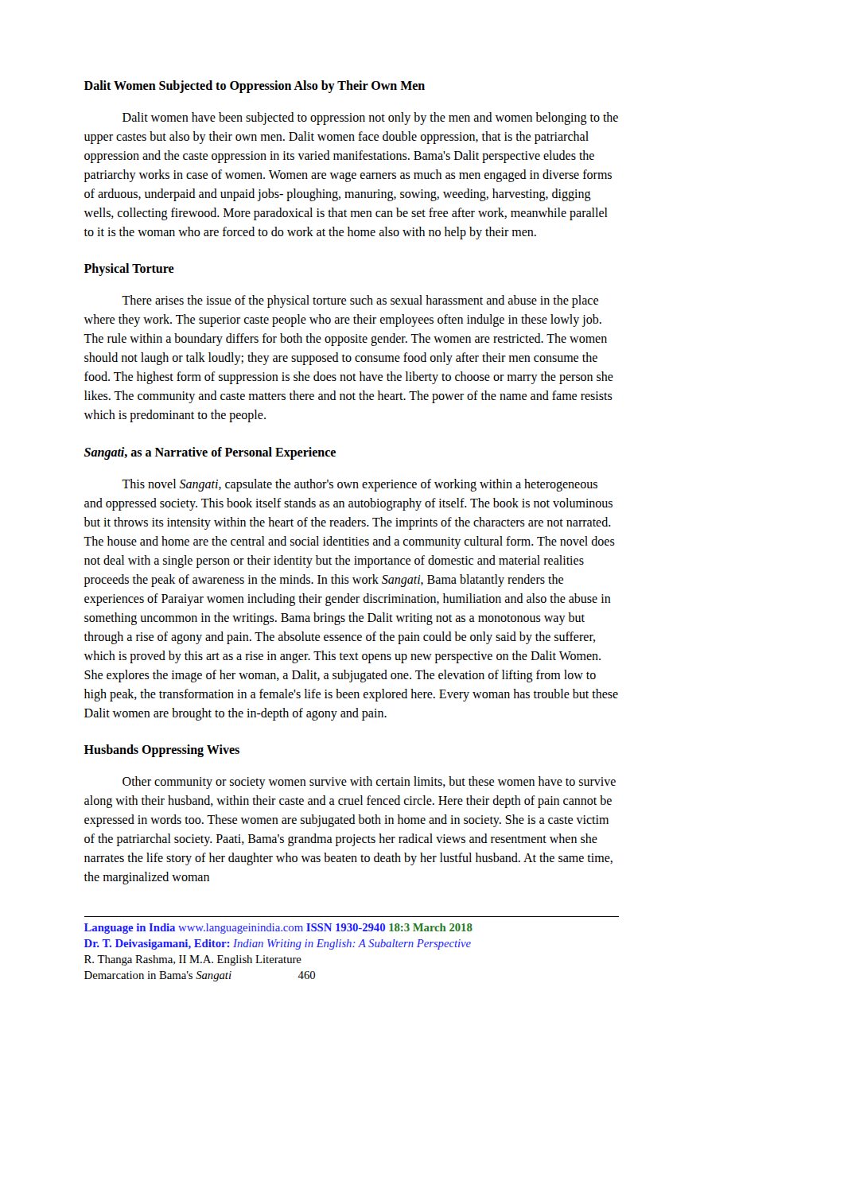Dalit Women Subjected to Oppression Also by Their Own Men
Dalit women have been subjected to oppression not only by the men and women belonging to the upper castes but also by their own men. Dalit women face double oppression, that is the patriarchal oppression and the caste oppression in its varied manifestations. Bama's Dalit perspective eludes the patriarchy works in case of women. Women are wage earners as much as men engaged in diverse forms of arduous, underpaid and unpaid jobs- ploughing, manuring, sowing, weeding, harvesting, digging wells, collecting firewood. More paradoxical is that men can be set free after work, meanwhile parallel to it is the woman who are forced to do work at the home also with no help by their men.
Physical Torture
There arises the issue of the physical torture such as sexual harassment and abuse in the place where they work. The superior caste people who are their employees often indulge in these lowly job. The rule within a boundary differs for both the opposite gender. The women are restricted. The women should not laugh or talk loudly; they are supposed to consume food only after their men consume the food. The highest form of suppression is she does not have the liberty to choose or marry the person she likes. The community and caste matters there and not the heart. The power of the name and fame resists which is predominant to the people.
Sangati, as a Narrative of Personal Experience
This novel Sangati, capsulate the author's own experience of working within a heterogeneous and oppressed society. This book itself stands as an autobiography of itself. The book is not voluminous but it throws its intensity within the heart of the readers. The imprints of the characters are not narrated. The house and home are the central and social identities and a community cultural form. The novel does not deal with a single person or their identity but the importance of domestic and material realities proceeds the peak of awareness in the minds. In this work Sangati, Bama blatantly renders the experiences of Paraiyar women including their gender discrimination, humiliation and also the abuse in something uncommon in the writings. Bama brings the Dalit writing not as a monotonous way but through a rise of agony and pain. The absolute essence of the pain could be only said by the sufferer, which is proved by this art as a rise in anger. This text opens up new perspective on the Dalit Women. She explores the image of her woman, a Dalit, a subjugated one. The elevation of lifting from low to high peak, the transformation in a female's life is been explored here. Every woman has trouble but these Dalit women are brought to the in-depth of agony and pain.
Husbands Oppressing Wives
Other community or society women survive with certain limits, but these women have to survive along with their husband, within their caste and a cruel fenced circle. Here their depth of pain cannot be expressed in words too. These women are subjugated both in home and in society. She is a caste victim of the patriarchal society. Paati, Bama's grandma projects her radical views and resentment when she narrates the life story of her daughter who was beaten to death by her lustful husband. At the same time, the marginalized woman
Language in India www.languageinindia.com ISSN 1930-2940 18:3 March 2018
Dr. T. Deivasigamani, Editor: Indian Writing in English: A Subaltern Perspective
R. Thanga Rashma, II M.A. English Literature
Demarcation in Bama's Sangati 460